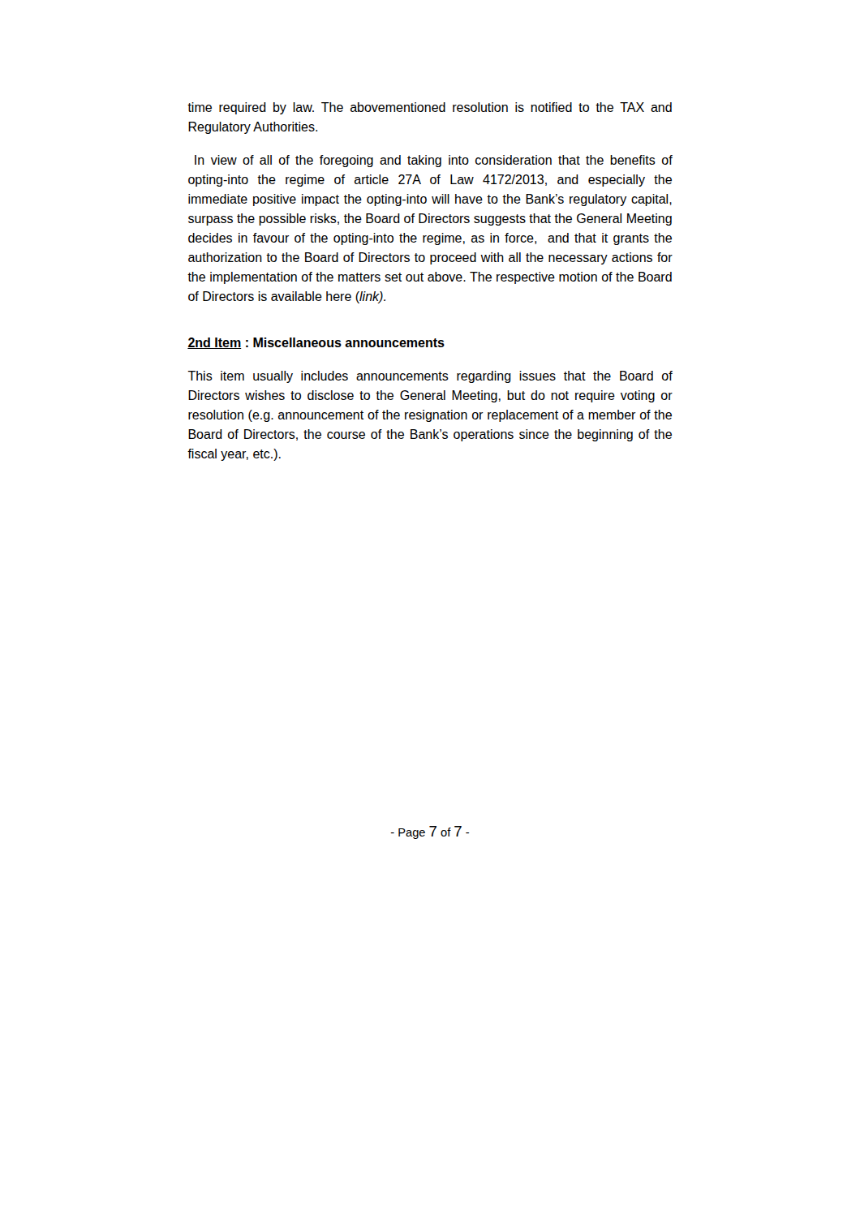time required by law. The abovementioned resolution is notified to the TAX and Regulatory Authorities.
In view of all of the foregoing and taking into consideration that the benefits of opting-into the regime of article 27A of Law 4172/2013, and especially the immediate positive impact the opting-into will have to the Bank’s regulatory capital, surpass the possible risks, the Board of Directors suggests that the General Meeting decides in favour of the opting-into the regime, as in force, and that it grants the authorization to the Board of Directors to proceed with all the necessary actions for the implementation of the matters set out above. The respective motion of the Board of Directors is available here (link).
2nd Item : Miscellaneous announcements
This item usually includes announcements regarding issues that the Board of Directors wishes to disclose to the General Meeting, but do not require voting or resolution (e.g. announcement of the resignation or replacement of a member of the Board of Directors, the course of the Bank’s operations since the beginning of the fiscal year, etc.).
- Page 7 of 7 -